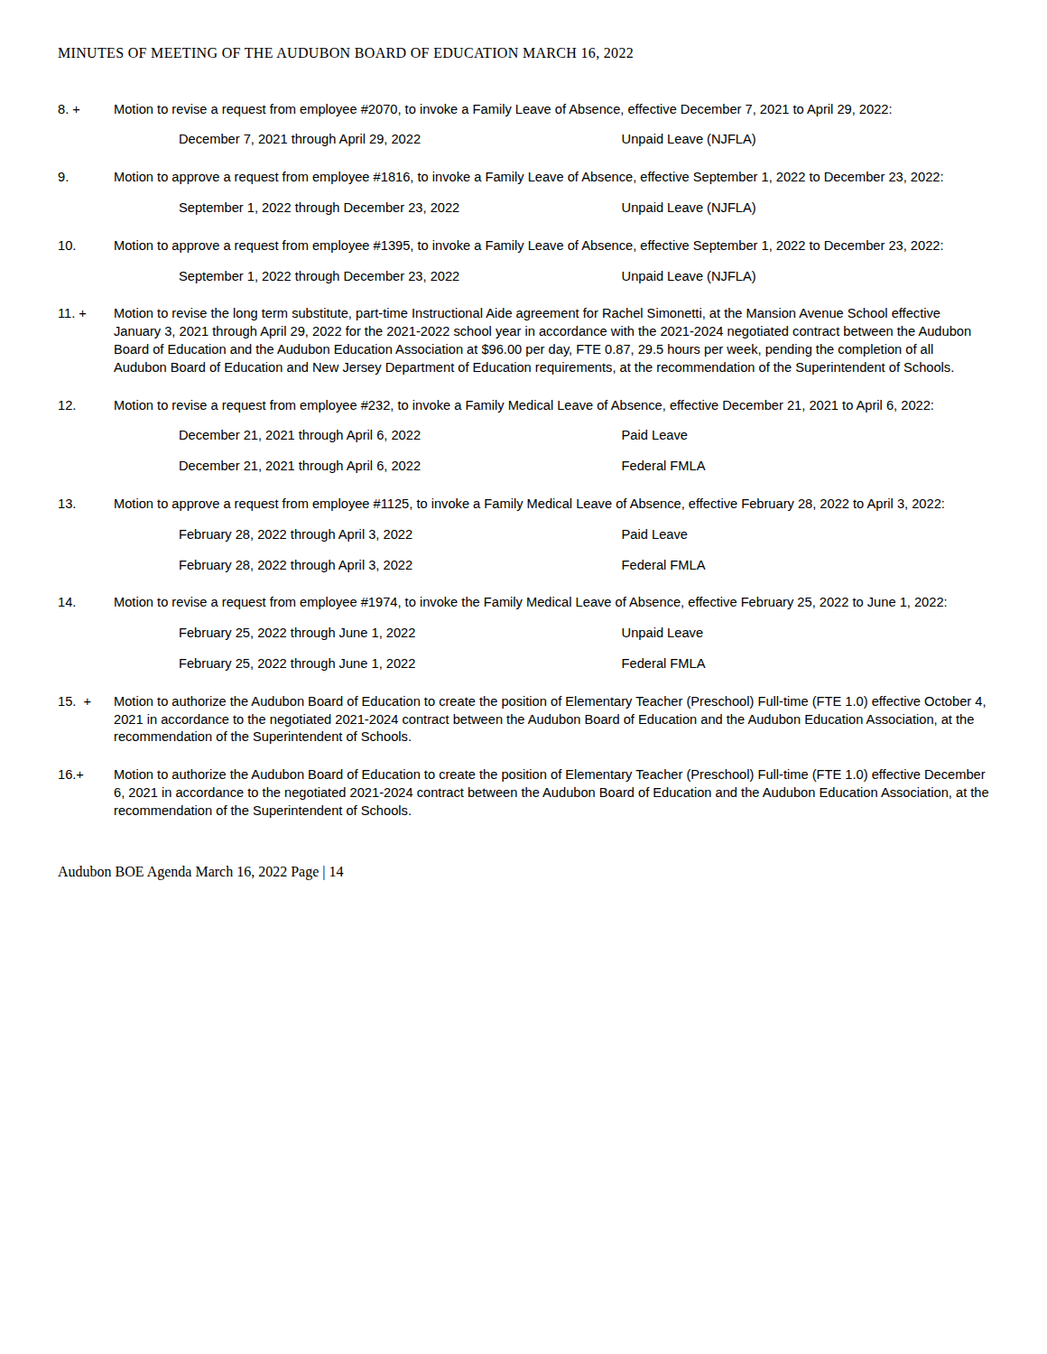MINUTES OF MEETING OF THE AUDUBON BOARD OF EDUCATION MARCH 16, 2022
8. +
Motion to revise a request from employee #2070, to invoke a Family Leave of Absence, effective December 7, 2021 to April 29, 2022:
| December 7, 2021 through April 29, 2022 | Unpaid Leave (NJFLA) |
9.
Motion to approve a request from employee #1816, to invoke a Family Leave of Absence, effective September 1, 2022 to December 23, 2022:
| September 1, 2022 through December 23, 2022 | Unpaid Leave (NJFLA) |
10.
Motion to approve a request from employee #1395, to invoke a Family Leave of Absence, effective September 1, 2022 to December 23, 2022:
| September 1, 2022 through December 23, 2022 | Unpaid Leave (NJFLA) |
11. +
Motion to revise the long term substitute, part-time Instructional Aide agreement for Rachel Simonetti, at the Mansion Avenue School effective January 3, 2021 through April 29, 2022 for the 2021-2022 school year in accordance with the 2021-2024 negotiated contract between the Audubon Board of Education and the Audubon Education Association at $96.00 per day, FTE 0.87, 29.5 hours per week, pending the completion of all Audubon Board of Education and New Jersey Department of Education requirements, at the recommendation of the Superintendent of Schools.
12.
Motion to revise a request from employee #232, to invoke a Family Medical Leave of Absence, effective December 21, 2021 to April 6, 2022:
| December 21, 2021 through April 6, 2022 | Paid Leave |
| December 21, 2021 through April 6, 2022 | Federal FMLA |
13.
Motion to approve a request from employee #1125, to invoke a Family Medical Leave of Absence, effective February 28, 2022 to April 3, 2022:
| February 28, 2022 through April 3, 2022 | Paid Leave |
| February 28, 2022 through April 3, 2022 | Federal FMLA |
14.
Motion to revise a request from employee #1974, to invoke the Family Medical Leave of Absence, effective February 25, 2022 to June 1, 2022:
| February 25, 2022 through June 1, 2022 | Unpaid Leave |
| February 25, 2022 through June 1, 2022 | Federal FMLA |
15. +
Motion to authorize the Audubon Board of Education to create the position of Elementary Teacher (Preschool) Full-time (FTE 1.0) effective October 4, 2021 in accordance to the negotiated 2021-2024 contract between the Audubon Board of Education and the Audubon Education Association, at the recommendation of the Superintendent of Schools.
16.+
Motion to authorize the Audubon Board of Education to create the position of Elementary Teacher (Preschool) Full-time (FTE 1.0) effective December 6, 2021 in accordance to the negotiated 2021-2024 contract between the Audubon Board of Education and the Audubon Education Association, at the recommendation of the Superintendent of Schools.
Audubon BOE Agenda March 16, 2022 Page | 14